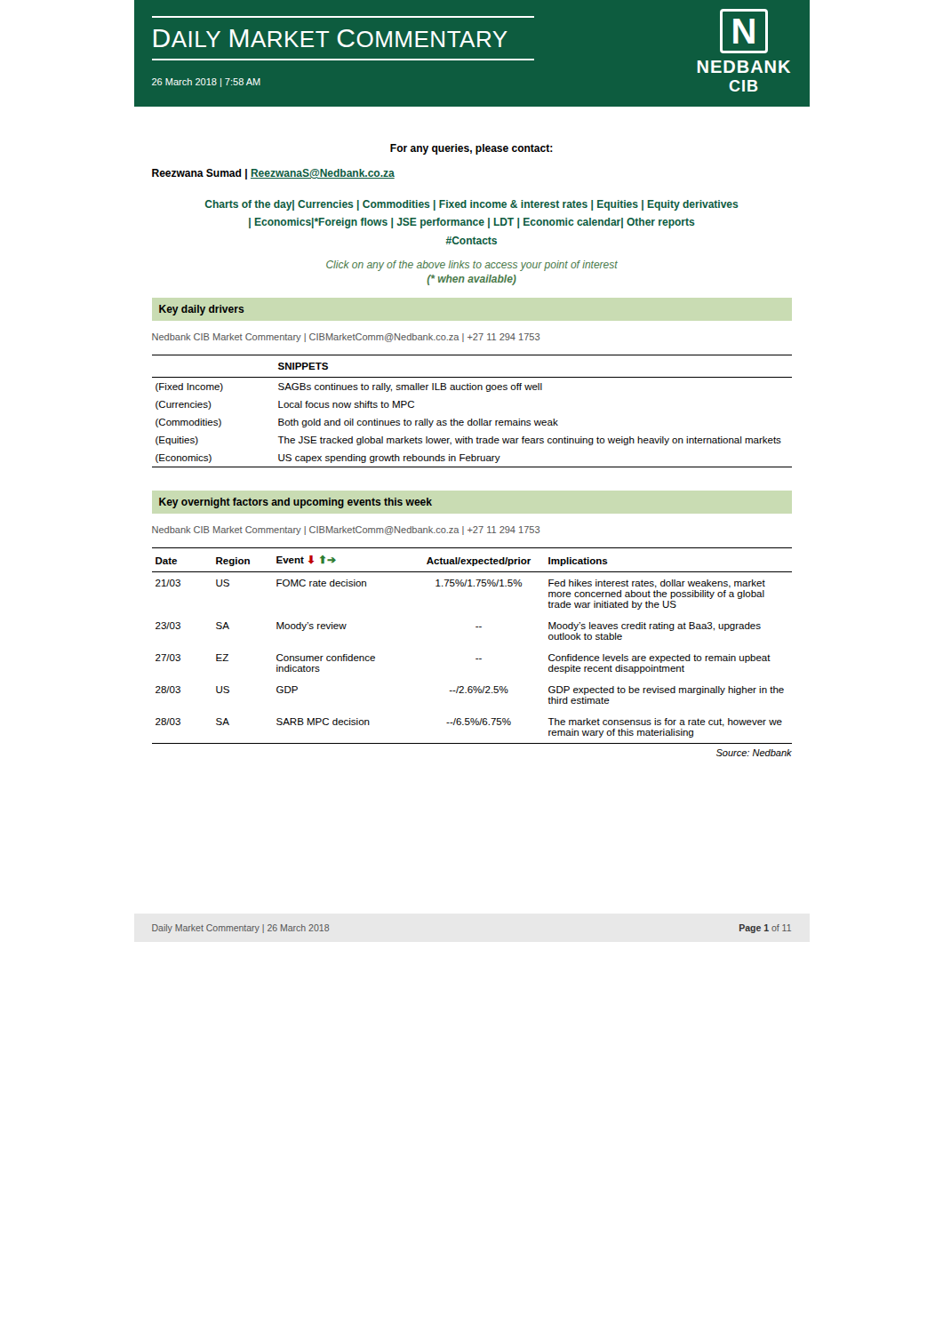DAILY MARKET COMMENTARY
26 March 2018 | 7:58 AM
N
NEDBANK
CIB
For any queries, please contact:
Reezwana Sumad | ReezwanaS@Nedbank.co.za
Charts of the day| Currencies | Commodities | Fixed income & interest rates | Equities | Equity derivatives
| Economics|*Foreign flows | JSE performance | LDT | Economic calendar| Other reports
#Contacts
Click on any of the above links to access your point of interest
(* when available)
Key daily drivers
Nedbank CIB Market Commentary | CIBMarketComm@Nedbank.co.za | +27 11 294 1753
| | SNIPPETS |
| --- | --- |
| (Fixed Income) | SAGBs continues to rally, smaller ILB auction goes off well |
| (Currencies) | Local focus now shifts to MPC |
| (Commodities) | Both gold and oil continues to rally as the dollar remains weak |
| (Equities) | The JSE tracked global markets lower, with trade war fears continuing to weigh heavily on international markets |
| (Economics) | US capex spending growth rebounds in February |
Key overnight factors and upcoming events this week
Nedbank CIB Market Commentary | CIBMarketComm@Nedbank.co.za | +27 11 294 1753
| Date | Region | Event ⬇ ⬆ ➔ | Actual/expected/prior | Implications |
| --- | --- | --- | --- | --- |
| 21/03 | US | FOMC rate decision | 1.75%/1.75%/1.5% | Fed hikes interest rates, dollar weakens, market more concerned about the possibility of a global trade war initiated by the US |
| 23/03 | SA | Moody’s review | -- | Moody’s leaves credit rating at Baa3, upgrades outlook to stable |
| 27/03 | EZ | Consumer confidence indicators | -- | Confidence levels are expected to remain upbeat despite recent disappointment |
| 28/03 | US | GDP | --/2.6%/2.5% | GDP expected to be revised marginally higher in the third estimate |
| 28/03 | SA | SARB MPC decision | --/6.5%/6.75% | The market consensus is for a rate cut, however we remain wary of this materialising |
Source: Nedbank
Daily Market Commentary | 26 March 2018
Page 1 of 11